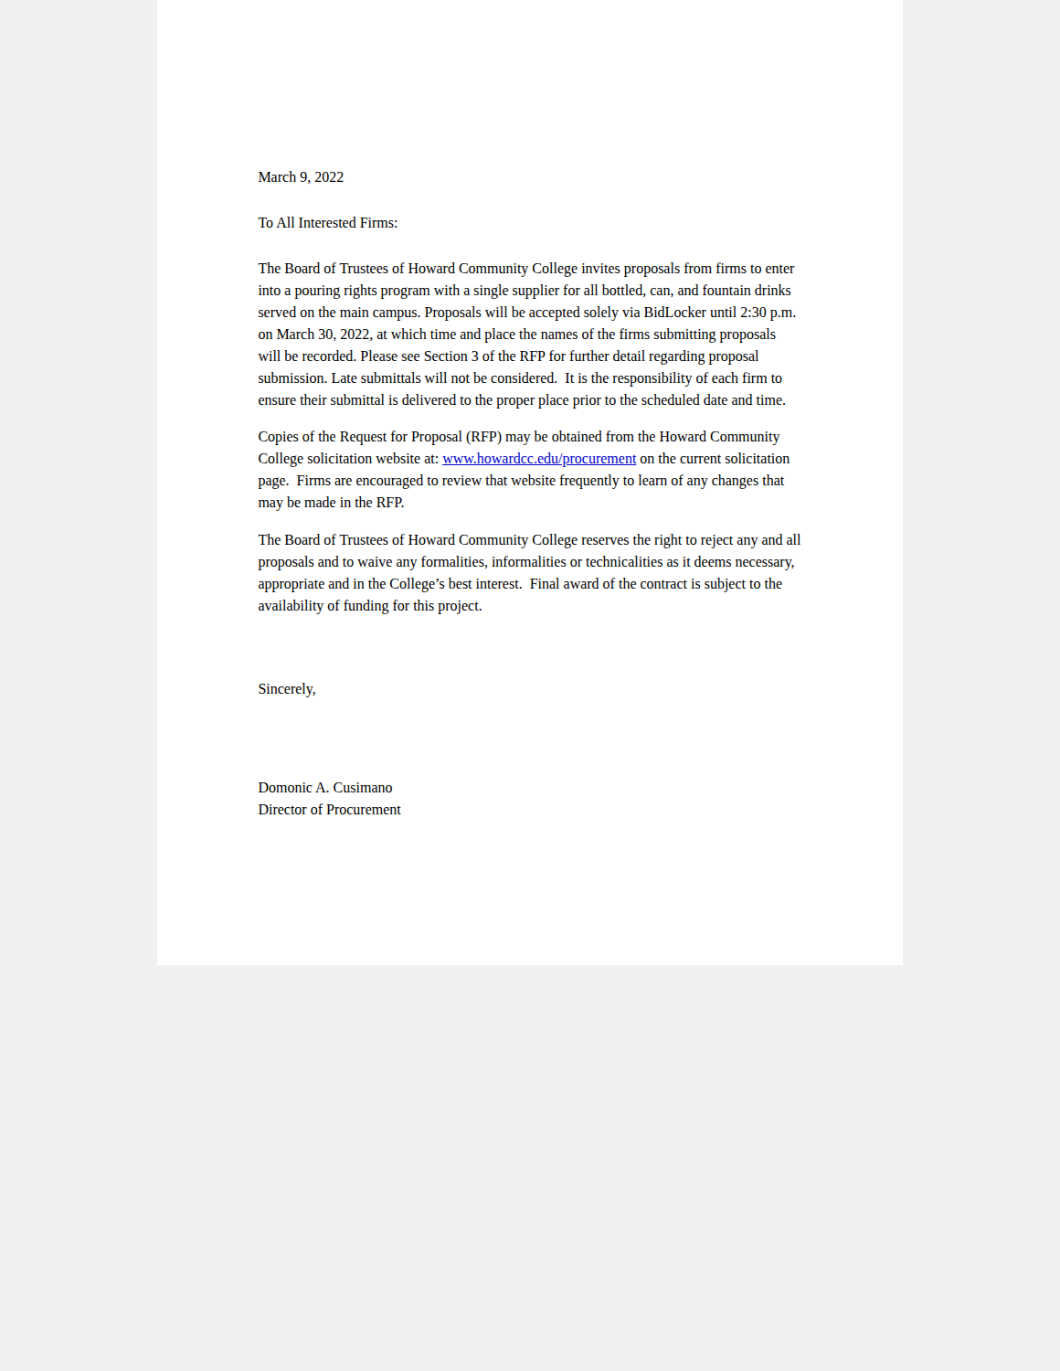March 9, 2022
To All Interested Firms:
The Board of Trustees of Howard Community College invites proposals from firms to enter into a pouring rights program with a single supplier for all bottled, can, and fountain drinks served on the main campus. Proposals will be accepted solely via BidLocker until 2:30 p.m. on March 30, 2022, at which time and place the names of the firms submitting proposals will be recorded. Please see Section 3 of the RFP for further detail regarding proposal submission. Late submittals will not be considered. It is the responsibility of each firm to ensure their submittal is delivered to the proper place prior to the scheduled date and time.
Copies of the Request for Proposal (RFP) may be obtained from the Howard Community College solicitation website at: www.howardcc.edu/procurement on the current solicitation page. Firms are encouraged to review that website frequently to learn of any changes that may be made in the RFP.
The Board of Trustees of Howard Community College reserves the right to reject any and all proposals and to waive any formalities, informalities or technicalities as it deems necessary, appropriate and in the College’s best interest. Final award of the contract is subject to the availability of funding for this project.
Sincerely,
Domonic A. Cusimano
Director of Procurement